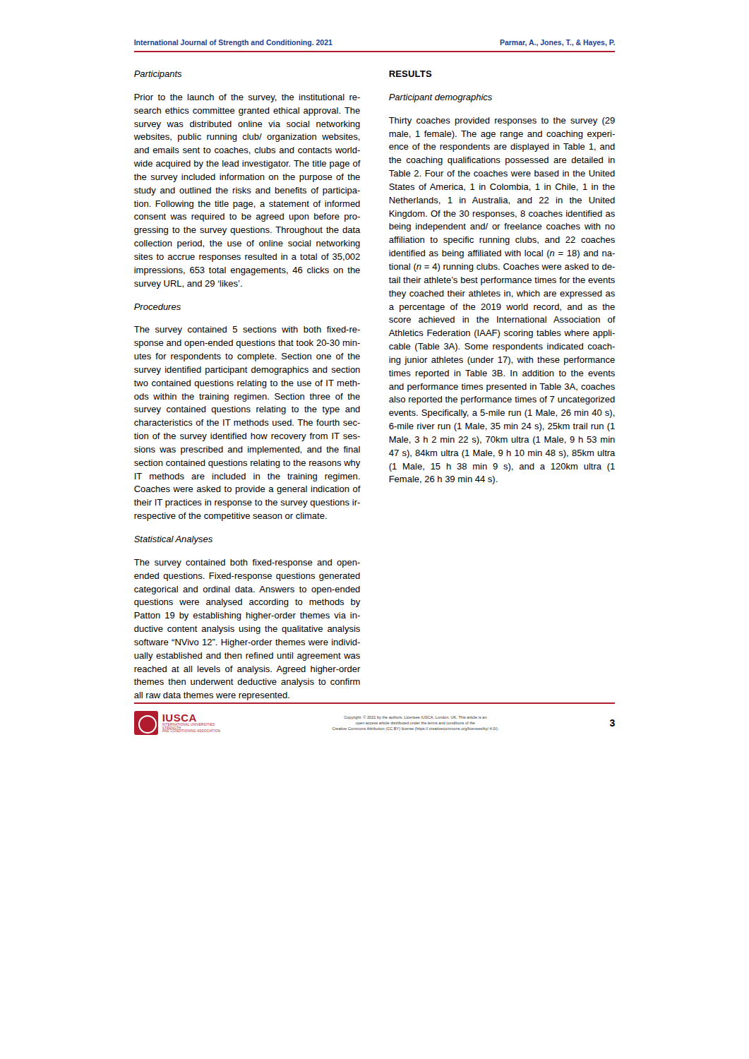International Journal of Strength and Conditioning. 2021
Parmar, A., Jones, T., & Hayes, P.
Participants
Prior to the launch of the survey, the institutional research ethics committee granted ethical approval. The survey was distributed online via social networking websites, public running club/ organization websites, and emails sent to coaches, clubs and contacts worldwide acquired by the lead investigator. The title page of the survey included information on the purpose of the study and outlined the risks and benefits of participation. Following the title page, a statement of informed consent was required to be agreed upon before progressing to the survey questions. Throughout the data collection period, the use of online social networking sites to accrue responses resulted in a total of 35,002 impressions, 653 total engagements, 46 clicks on the survey URL, and 29 ‘likes’.
Procedures
The survey contained 5 sections with both fixed-response and open-ended questions that took 20-30 minutes for respondents to complete. Section one of the survey identified participant demographics and section two contained questions relating to the use of IT methods within the training regimen. Section three of the survey contained questions relating to the type and characteristics of the IT methods used. The fourth section of the survey identified how recovery from IT sessions was prescribed and implemented, and the final section contained questions relating to the reasons why IT methods are included in the training regimen. Coaches were asked to provide a general indication of their IT practices in response to the survey questions irrespective of the competitive season or climate.
Statistical Analyses
The survey contained both fixed-response and open-ended questions. Fixed-response questions generated categorical and ordinal data. Answers to open-ended questions were analysed according to methods by Patton 19 by establishing higher-order themes via inductive content analysis using the qualitative analysis software “NVivo 12”. Higher-order themes were individually established and then refined until agreement was reached at all levels of analysis. Agreed higher-order themes then underwent deductive analysis to confirm all raw data themes were represented.
RESULTS
Participant demographics
Thirty coaches provided responses to the survey (29 male, 1 female). The age range and coaching experience of the respondents are displayed in Table 1, and the coaching qualifications possessed are detailed in Table 2. Four of the coaches were based in the United States of America, 1 in Colombia, 1 in Chile, 1 in the Netherlands, 1 in Australia, and 22 in the United Kingdom. Of the 30 responses, 8 coaches identified as being independent and/ or freelance coaches with no affiliation to specific running clubs, and 22 coaches identified as being affiliated with local (n = 18) and national (n = 4) running clubs. Coaches were asked to detail their athlete’s best performance times for the events they coached their athletes in, which are expressed as a percentage of the 2019 world record, and as the score achieved in the International Association of Athletics Federation (IAAF) scoring tables where applicable (Table 3A). Some respondents indicated coaching junior athletes (under 17), with these performance times reported in Table 3B. In addition to the events and performance times presented in Table 3A, coaches also reported the performance times of 7 uncategorized events. Specifically, a 5-mile run (1 Male, 26 min 40 s), 6-mile river run (1 Male, 35 min 24 s), 25km trail run (1 Male, 3 h 2 min 22 s), 70km ultra (1 Male, 9 h 53 min 47 s), 84km ultra (1 Male, 9 h 10 min 48 s), 85km ultra (1 Male, 15 h 38 min 9 s), and a 120km ultra (1 Female, 26 h 39 min 44 s).
IUSCA
International Universities Strength
and Conditioning Association
Copyright: © 2021 by the authors. Licensee IUSCA, London, UK. This article is an
open access article distributed under the terms and conditions of the
Creative Commons Attribution (CC BY) license (https:// creativecommons.org/licenses/by/ 4.0/).
3